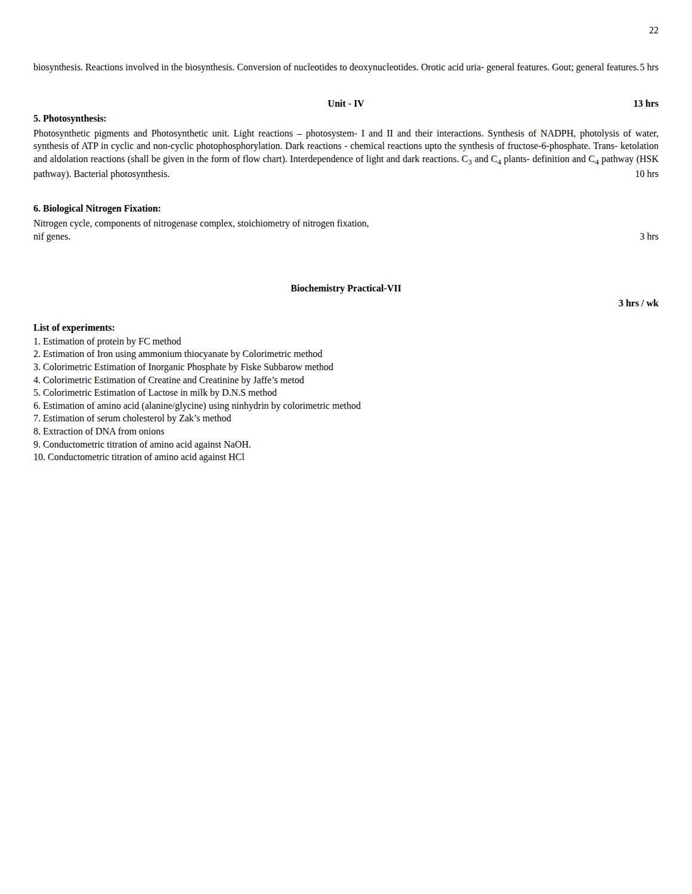22
biosynthesis. Reactions involved in the biosynthesis. Conversion of nucleotides to deoxynucleotides. Orotic acid uria- general features. Gout; general features. 5 hrs
Unit - IV 13 hrs
5. Photosynthesis:
Photosynthetic pigments and Photosynthetic unit. Light reactions – photosystem- I and II and their interactions. Synthesis of NADPH, photolysis of water, synthesis of ATP in cyclic and non-cyclic photophosphorylation. Dark reactions - chemical reactions upto the synthesis of fructose-6-phosphate. Trans- ketolation and aldolation reactions (shall be given in the form of flow chart). Interdependence of light and dark reactions. C3 and C4 plants- definition and C4 pathway (HSK pathway). Bacterial photosynthesis. 10 hrs
6. Biological Nitrogen Fixation:
Nitrogen cycle, components of nitrogenase complex, stoichiometry of nitrogen fixation,
nif genes. 3 hrs
Biochemistry Practical-VII
3 hrs / wk
List of experiments:
1. Estimation of protein by FC method
2. Estimation of Iron using ammonium thiocyanate by Colorimetric method
3. Colorimetric Estimation of Inorganic Phosphate by Fiske Subbarow method
4. Colorimetric Estimation of Creatine and Creatinine by Jaffe’s metod
5. Colorimetric Estimation of Lactose in milk by D.N.S method
6. Estimation of amino acid (alanine/glycine) using ninhydrin by colorimetric method
7. Estimation of serum cholesterol by Zak’s method
8. Extraction of DNA from onions
9. Conductometric titration of amino acid against NaOH.
10. Conductometric titration of amino acid against HCl